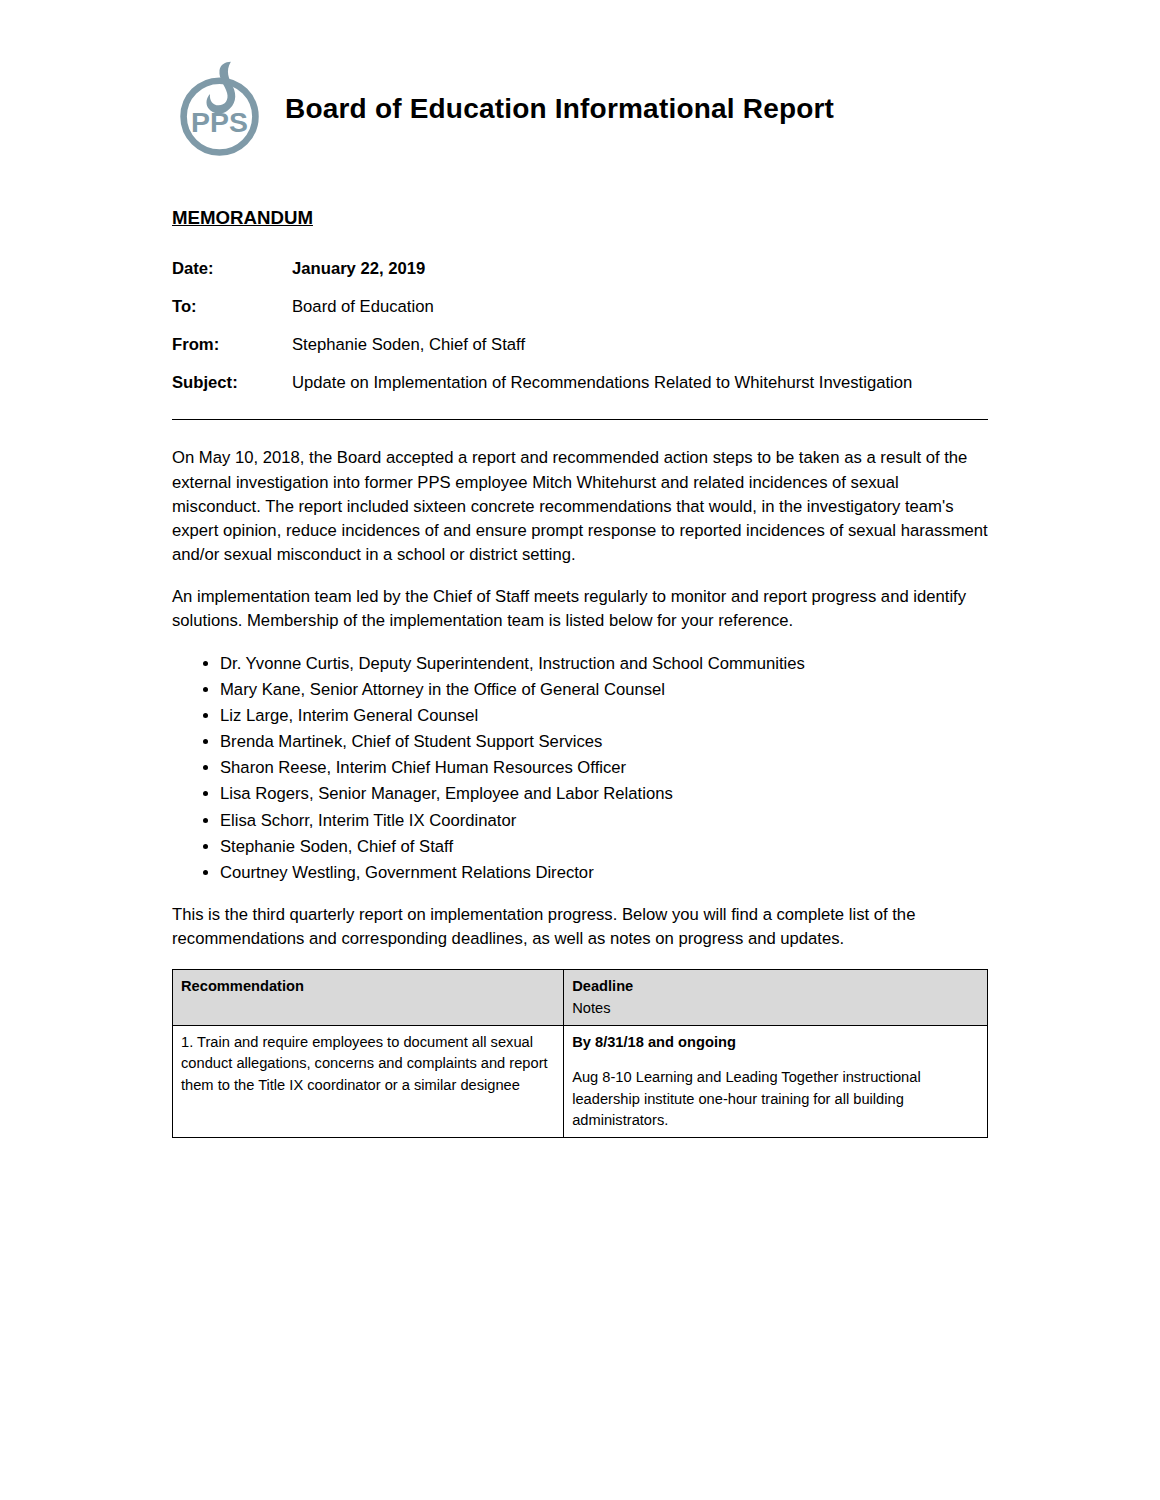PPS
Board of Education Informational Report
MEMORANDUM
| Date: | January 22, 2019 |
| To: | Board of Education |
| From: | Stephanie Soden, Chief of Staff |
| Subject: | Update on Implementation of Recommendations Related to Whitehurst Investigation |
On May 10, 2018, the Board accepted a report and recommended action steps to be taken as a result of the external investigation into former PPS employee Mitch Whitehurst and related incidences of sexual misconduct. The report included sixteen concrete recommendations that would, in the investigatory team's expert opinion, reduce incidences of and ensure prompt response to reported incidences of sexual harassment and/or sexual misconduct in a school or district setting.
An implementation team led by the Chief of Staff meets regularly to monitor and report progress and identify solutions. Membership of the implementation team is listed below for your reference.
Dr. Yvonne Curtis, Deputy Superintendent, Instruction and School Communities
Mary Kane, Senior Attorney in the Office of General Counsel
Liz Large, Interim General Counsel
Brenda Martinek, Chief of Student Support Services
Sharon Reese, Interim Chief Human Resources Officer
Lisa Rogers, Senior Manager, Employee and Labor Relations
Elisa Schorr, Interim Title IX Coordinator
Stephanie Soden, Chief of Staff
Courtney Westling, Government Relations Director
This is the third quarterly report on implementation progress. Below you will find a complete list of the recommendations and corresponding deadlines, as well as notes on progress and updates.
| Recommendation | Deadline Notes |
| --- | --- |
| 1. Train and require employees to document all sexual conduct allegations, concerns and complaints and report them to the Title IX coordinator or a similar designee | By 8/31/18 and ongoing Aug 8-10 Learning and Leading Together instructional leadership institute one-hour training for all building administrators. |